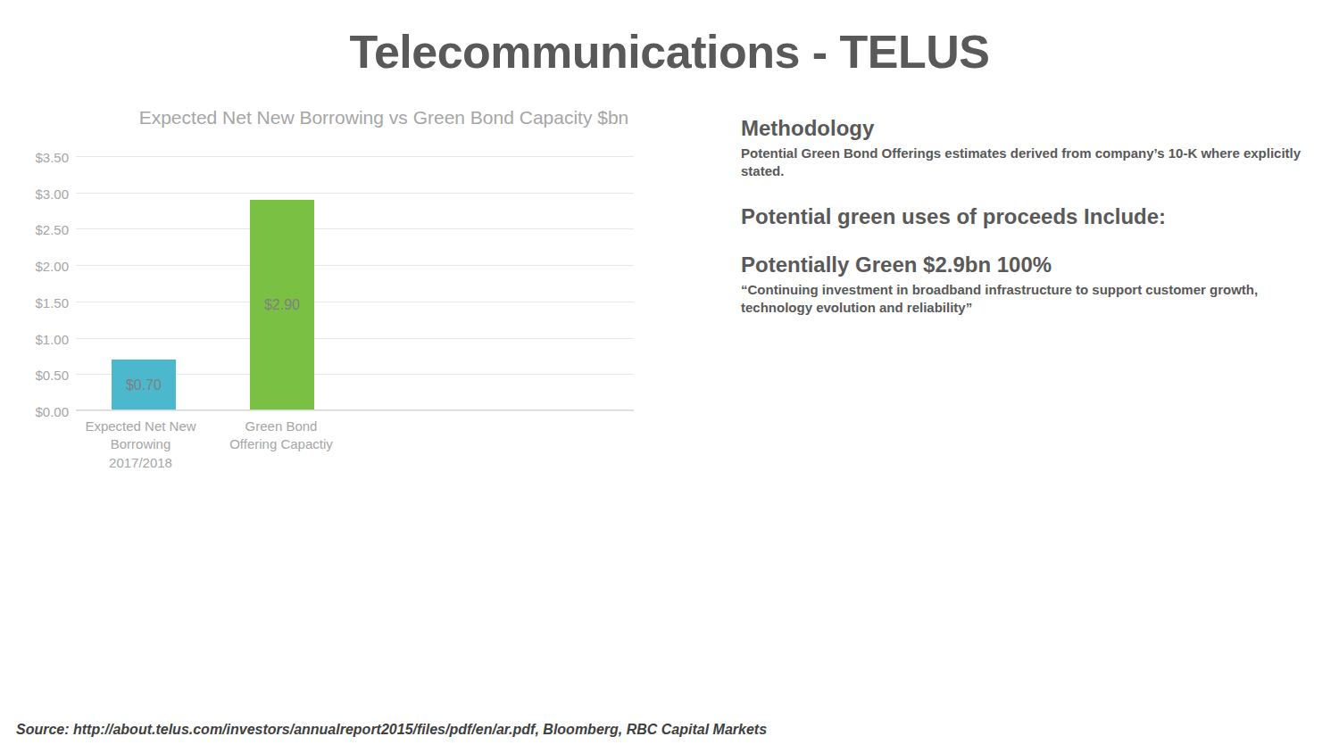Telecommunications - TELUS
Expected Net New Borrowing vs Green Bond Capacity $bn
$0.00
$0.50
$1.00
$1.50
$2.00
$2.50
$3.00
$3.50
$0.70
$2.90
Expected Net New
Borrowing
2017/2018
Green Bond
Offering Capactiy
Methodology
Potential Green Bond Offerings estimates derived from company’s 10-K where explicitly stated.
Potential green uses of proceeds Include:
Potentially Green $2.9bn 100%
“Continuing investment in broadband infrastructure to support customer growth, technology evolution and reliability”
Source: http://about.telus.com/investors/annualreport2015/files/pdf/en/ar.pdf, Bloomberg, RBC Capital Markets